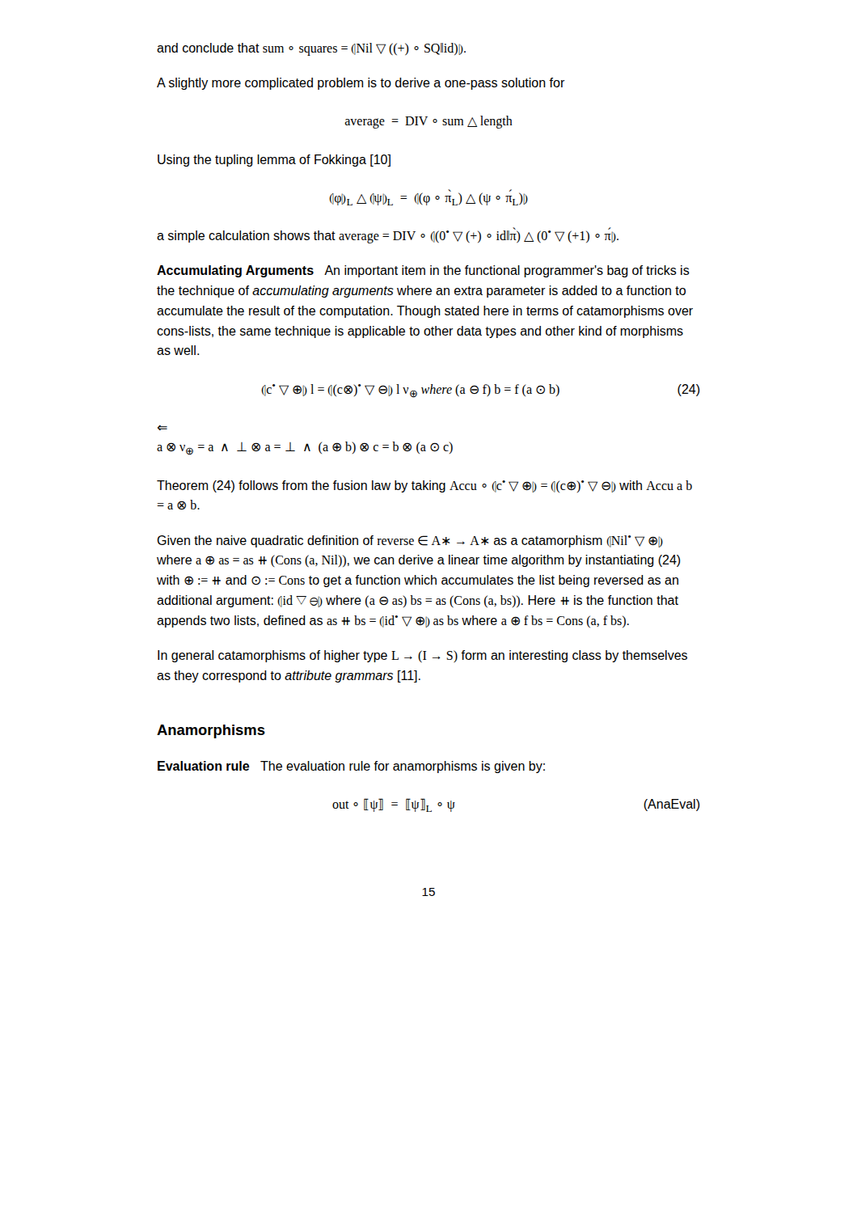and conclude that sum ∘ squares = ⦇Nil ▽ ((+) ∘ SQ‖id)⦈.
A slightly more complicated problem is to derive a one-pass solution for
average = DIV ∘ sum △ length
Using the tupling lemma of Fokkinga [10]
⦇φ⦈L △ ⦇ψ⦈L = ⦇(φ ∘ π̀L) △ (ψ ∘ π́L)⦈
a simple calculation shows that average = DIV ∘ ⦇(0• ▽ (+) ∘ id‖π̀) △ (0• ▽ (+1) ∘ π́⦈.
Accumulating Arguments An important item in the functional programmer's bag of tricks is the technique of accumulating arguments where an extra parameter is added to a function to accumulate the result of the computation. Though stated here in terms of catamorphisms over cons-lists, the same technique is applicable to other data types and other kind of morphisms as well.
(24) ⦇c• ▽ ⊕⦈ l = ⦇(c⊗)• ▽ ⊖⦈ l ν⊕ where (a ⊖ f) b = f (a ⊙ b)
⇐
a ⊗ ν⊕ = a ∧ ⊥ ⊗ a = ⊥ ∧ (a ⊕ b) ⊗ c = b ⊗ (a ⊙ c)
Theorem (24) follows from the fusion law by taking Accu ∘ ⦇c• ▽ ⊕⦈ = ⦇(c⊕)• ▽ ⊖⦈ with Accu a b = a ⊗ b.
Given the naive quadratic definition of reverse ∈ A∗ → A∗ as a catamorphism ⦇Nil• ▽ ⊕⦈ where a ⊕ as = as ⧺ (Cons (a, Nil)), we can derive a linear time algorithm by instantiating (24) with ⊕ := ⧺ and ⊙ := Cons to get a function which accumulates the list being reversed as an additional argument: ⦇id ▽ ⊖⦈ where (a ⊖ as) bs = as (Cons (a, bs)). Here ⧺ is the function that appends two lists, defined as as ⧺ bs = ⦇id• ▽ ⊕⦈ as bs where a ⊕ f bs = Cons (a, f bs).
In general catamorphisms of higher type L → (I → S) form an interesting class by themselves as they correspond to attribute grammars [11].
Anamorphisms
Evaluation rule The evaluation rule for anamorphisms is given by:
(AnaEval) out ∘ ⟦ψ⟧ = ⟦ψ⟧L ∘ ψ
15